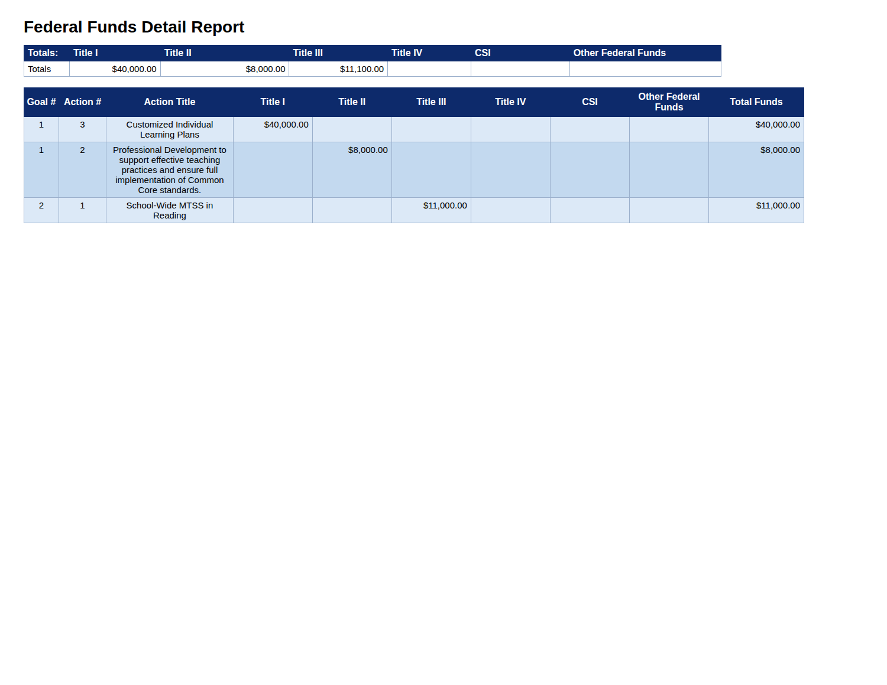Federal Funds Detail Report
| Totals: | Title I | Title II | Title III | Title IV | CSI | Other Federal Funds |
| --- | --- | --- | --- | --- | --- | --- |
| Totals | $40,000.00 | $8,000.00 | $11,100.00 | | | |
| Goal # | Action # | Action Title | Title I | Title II | Title III | Title IV | CSI | Other Federal Funds | Total Funds |
| --- | --- | --- | --- | --- | --- | --- | --- | --- | --- |
| 1 | 3 | Customized Individual Learning Plans | $40,000.00 | | | | | | $40,000.00 |
| 1 | 2 | Professional Development to support effective teaching practices and ensure full implementation of Common Core standards. | | $8,000.00 | | | | | $8,000.00 |
| 2 | 1 | School-Wide MTSS in Reading | | | $11,000.00 | | | | $11,000.00 |